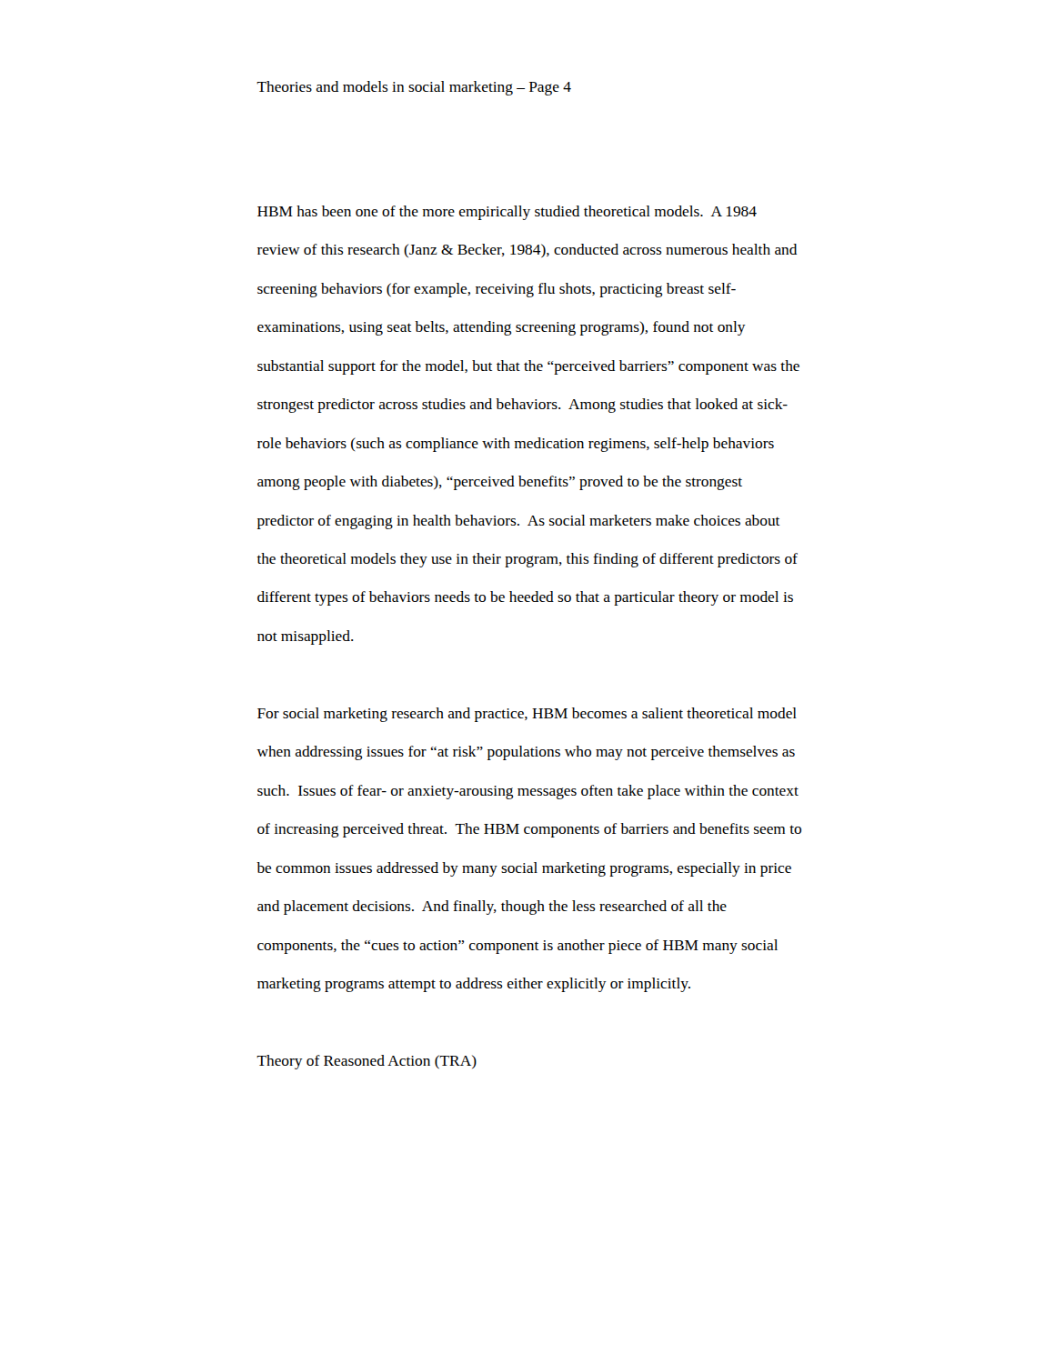Theories and models in social marketing – Page 4
HBM has been one of the more empirically studied theoretical models. A 1984 review of this research (Janz & Becker, 1984), conducted across numerous health and screening behaviors (for example, receiving flu shots, practicing breast self-examinations, using seat belts, attending screening programs), found not only substantial support for the model, but that the “perceived barriers” component was the strongest predictor across studies and behaviors. Among studies that looked at sick-role behaviors (such as compliance with medication regimens, self-help behaviors among people with diabetes), “perceived benefits” proved to be the strongest predictor of engaging in health behaviors. As social marketers make choices about the theoretical models they use in their program, this finding of different predictors of different types of behaviors needs to be heeded so that a particular theory or model is not misapplied.
For social marketing research and practice, HBM becomes a salient theoretical model when addressing issues for “at risk” populations who may not perceive themselves as such. Issues of fear- or anxiety-arousing messages often take place within the context of increasing perceived threat. The HBM components of barriers and benefits seem to be common issues addressed by many social marketing programs, especially in price and placement decisions. And finally, though the less researched of all the components, the “cues to action” component is another piece of HBM many social marketing programs attempt to address either explicitly or implicitly.
Theory of Reasoned Action (TRA)